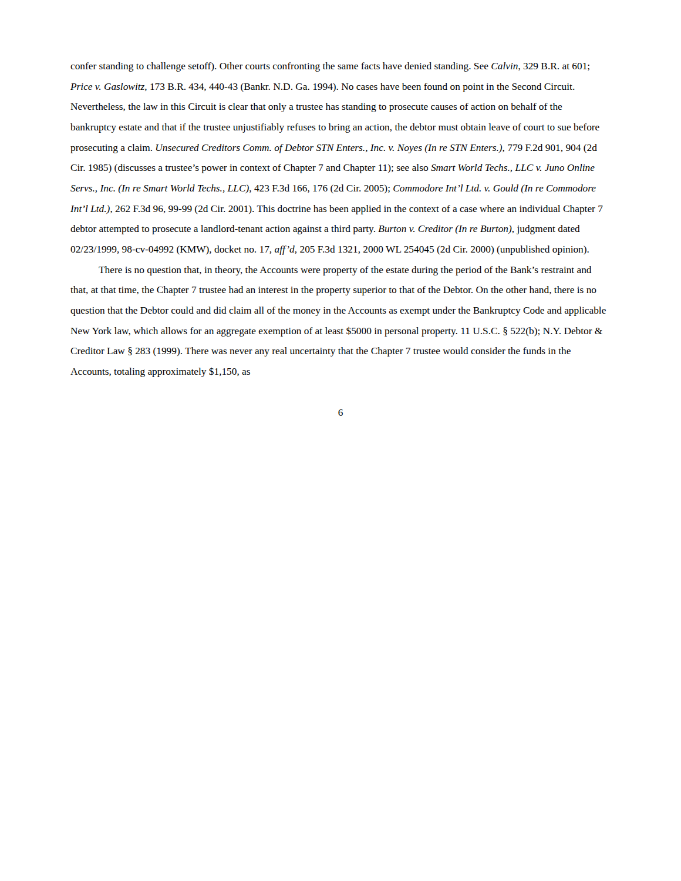confer standing to challenge setoff). Other courts confronting the same facts have denied standing. See Calvin, 329 B.R. at 601; Price v. Gaslowitz, 173 B.R. 434, 440-43 (Bankr. N.D. Ga. 1994). No cases have been found on point in the Second Circuit. Nevertheless, the law in this Circuit is clear that only a trustee has standing to prosecute causes of action on behalf of the bankruptcy estate and that if the trustee unjustifiably refuses to bring an action, the debtor must obtain leave of court to sue before prosecuting a claim. Unsecured Creditors Comm. of Debtor STN Enters., Inc. v. Noyes (In re STN Enters.), 779 F.2d 901, 904 (2d Cir. 1985) (discusses a trustee’s power in context of Chapter 7 and Chapter 11); see also Smart World Techs., LLC v. Juno Online Servs., Inc. (In re Smart World Techs., LLC), 423 F.3d 166, 176 (2d Cir. 2005); Commodore Int’l Ltd. v. Gould (In re Commodore Int’l Ltd.), 262 F.3d 96, 99-99 (2d Cir. 2001). This doctrine has been applied in the context of a case where an individual Chapter 7 debtor attempted to prosecute a landlord-tenant action against a third party. Burton v. Creditor (In re Burton), judgment dated 02/23/1999, 98-cv-04992 (KMW), docket no. 17, aff’d, 205 F.3d 1321, 2000 WL 254045 (2d Cir. 2000) (unpublished opinion).
There is no question that, in theory, the Accounts were property of the estate during the period of the Bank’s restraint and that, at that time, the Chapter 7 trustee had an interest in the property superior to that of the Debtor. On the other hand, there is no question that the Debtor could and did claim all of the money in the Accounts as exempt under the Bankruptcy Code and applicable New York law, which allows for an aggregate exemption of at least $5000 in personal property. 11 U.S.C. § 522(b); N.Y. Debtor & Creditor Law § 283 (1999). There was never any real uncertainty that the Chapter 7 trustee would consider the funds in the Accounts, totaling approximately $1,150, as
6